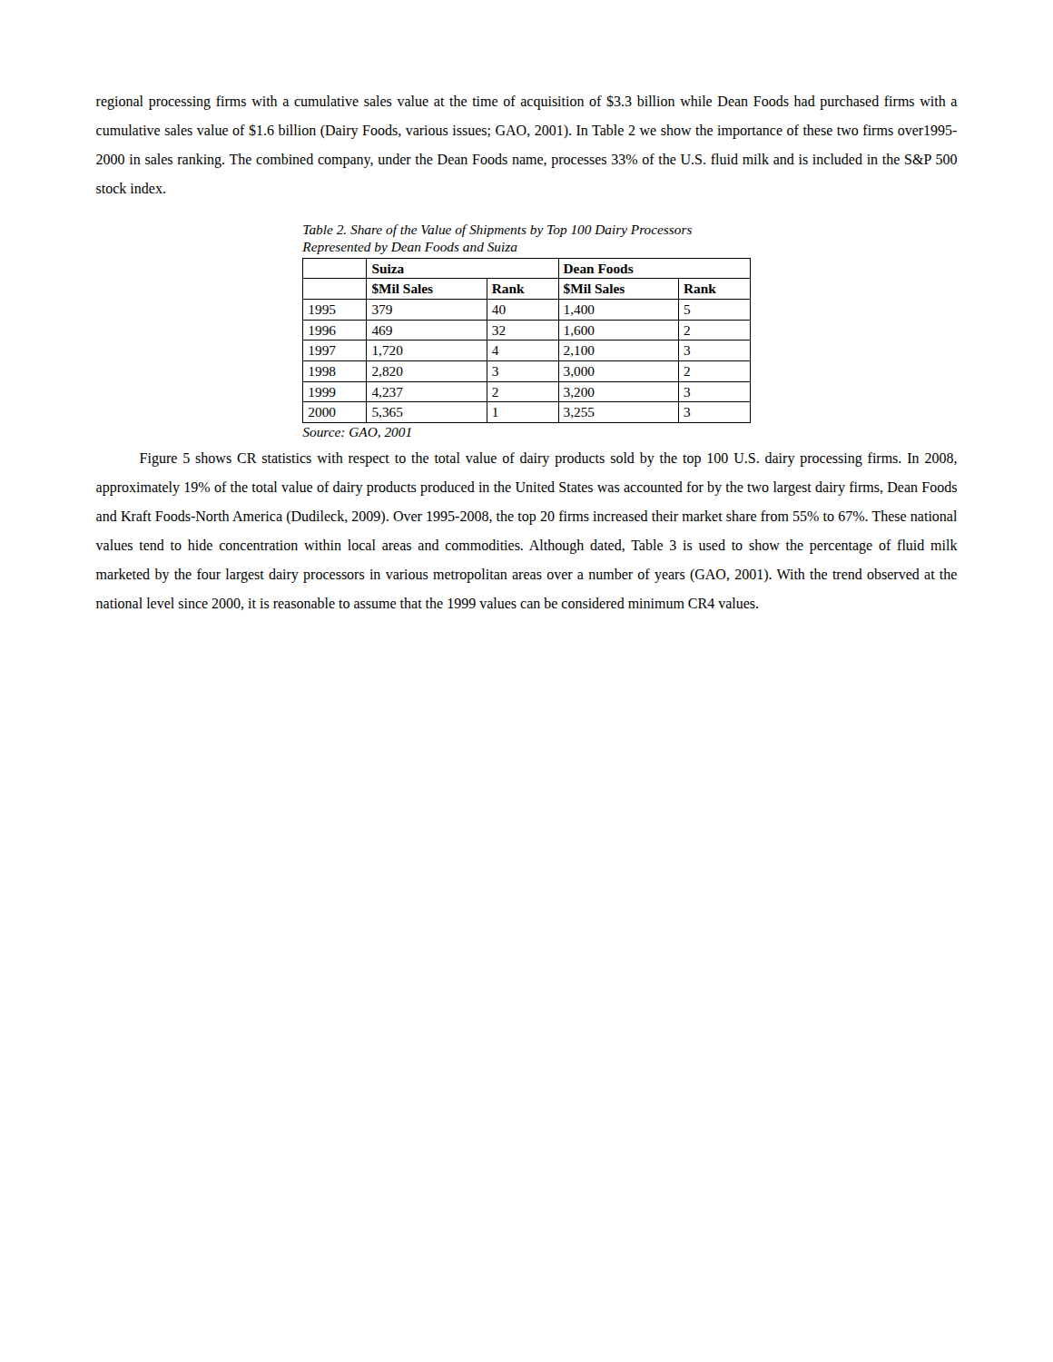regional processing firms with a cumulative sales value at the time of acquisition of $3.3 billion while Dean Foods had purchased firms with a cumulative sales value of $1.6 billion (Dairy Foods, various issues; GAO, 2001). In Table 2 we show the importance of these two firms over1995-2000 in sales ranking. The combined company, under the Dean Foods name, processes 33% of the U.S. fluid milk and is included in the S&P 500 stock index.
Table 2. Share of the Value of Shipments by Top 100 Dairy Processors Represented by Dean Foods and Suiza
| | Suiza | Dean Foods |
| | $Mil Sales | Rank | $Mil Sales | Rank |
| 1995 | 379 | 40 | 1,400 | 5 |
| 1996 | 469 | 32 | 1,600 | 2 |
| 1997 | 1,720 | 4 | 2,100 | 3 |
| 1998 | 2,820 | 3 | 3,000 | 2 |
| 1999 | 4,237 | 2 | 3,200 | 3 |
| 2000 | 5,365 | 1 | 3,255 | 3 |
Source: GAO, 2001
Figure 5 shows CR statistics with respect to the total value of dairy products sold by the top 100 U.S. dairy processing firms. In 2008, approximately 19% of the total value of dairy products produced in the United States was accounted for by the two largest dairy firms, Dean Foods and Kraft Foods-North America (Dudileck, 2009). Over 1995-2008, the top 20 firms increased their market share from 55% to 67%. These national values tend to hide concentration within local areas and commodities. Although dated, Table 3 is used to show the percentage of fluid milk marketed by the four largest dairy processors in various metropolitan areas over a number of years (GAO, 2001). With the trend observed at the national level since 2000, it is reasonable to assume that the 1999 values can be considered minimum CR4 values.